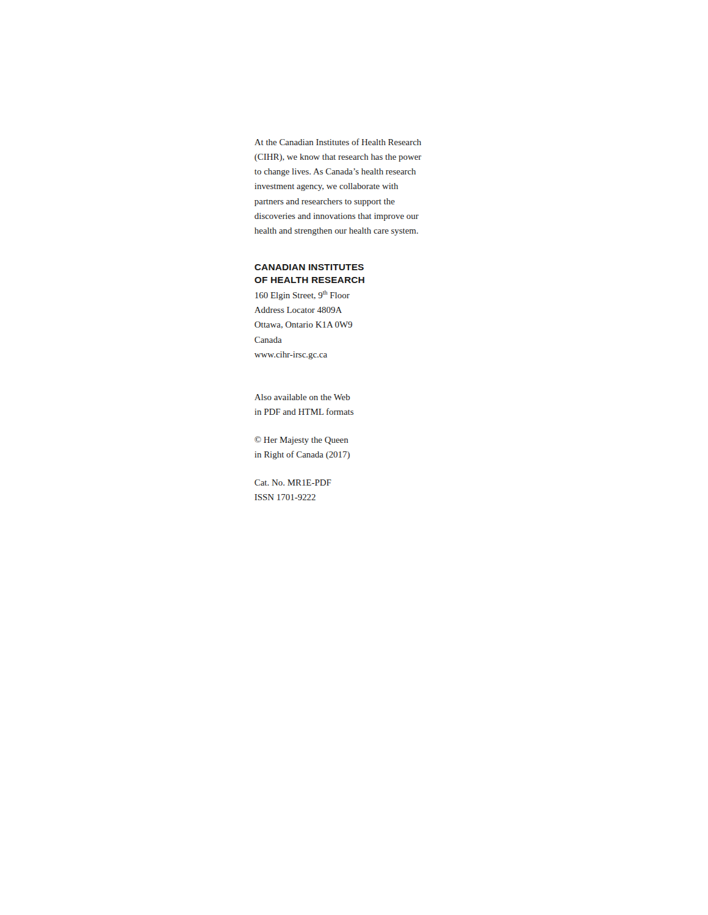At the Canadian Institutes of Health Research (CIHR), we know that research has the power to change lives. As Canada’s health research investment agency, we collaborate with partners and researchers to support the discoveries and innovations that improve our health and strengthen our health care system.
Canadian Institutes
of Health Research
160 Elgin Street, 9th Floor
Address Locator 4809A
Ottawa, Ontario K1A 0W9
Canada
www.cihr-irsc.gc.ca
Also available on the Web
in PDF and HTML formats
© Her Majesty the Queen
in Right of Canada (2017)
Cat. No. MR1E-PDF
ISSN 1701-9222